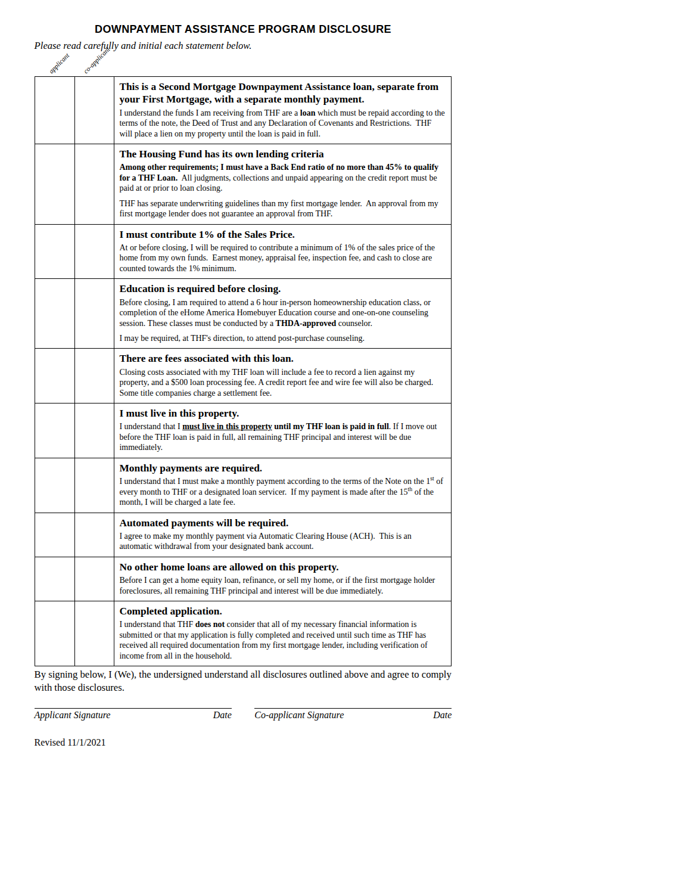DOWNPAYMENT ASSISTANCE PROGRAM DISCLOSURE
Please read carefully and initial each statement below.
applicant co-applicant
| | | This is a Second Mortgage Downpayment Assistance loan, separate from your First Mortgage, with a separate monthly payment. I understand the funds I am receiving from THF are a loan which must be repaid according to the terms of the note, the Deed of Trust and any Declaration of Covenants and Restrictions. THF will place a lien on my property until the loan is paid in full. |
| | | The Housing Fund has its own lending criteria Among other requirements; I must have a Back End ratio of no more than 45% to qualify for a THF Loan. All judgments, collections and unpaid appearing on the credit report must be paid at or prior to loan closing. THF has separate underwriting guidelines than my first mortgage lender. An approval from my first mortgage lender does not guarantee an approval from THF. |
| | | I must contribute 1% of the Sales Price. At or before closing, I will be required to contribute a minimum of 1% of the sales price of the home from my own funds. Earnest money, appraisal fee, inspection fee, and cash to close are counted towards the 1% minimum. |
| | | Education is required before closing. Before closing, I am required to attend a 6 hour in-person homeownership education class, or completion of the eHome America Homebuyer Education course and one-on-one counseling session. These classes must be conducted by a THDA-approved counselor. I may be required, at THF's direction, to attend post-purchase counseling. |
| | | There are fees associated with this loan. Closing costs associated with my THF loan will include a fee to record a lien against my property, and a $500 loan processing fee. A credit report fee and wire fee will also be charged. Some title companies charge a settlement fee. |
| | | I must live in this property. I understand that I must live in this property until my THF loan is paid in full . If I move out before the THF loan is paid in full, all remaining THF principal and interest will be due immediately. |
| | | Monthly payments are required. I understand that I must make a monthly payment according to the terms of the Note on the 1 st of every month to THF or a designated loan servicer. If my payment is made after the 15 th of the month, I will be charged a late fee. |
| | | Automated payments will be required. I agree to make my monthly payment via Automatic Clearing House (ACH). This is an automatic withdrawal from your designated bank account. |
| | | No other home loans are allowed on this property. Before I can get a home equity loan, refinance, or sell my home, or if the first mortgage holder foreclosures, all remaining THF principal and interest will be due immediately. |
| | | Completed application. I understand that THF does not consider that all of my necessary financial information is submitted or that my application is fully completed and received until such time as THF has received all required documentation from my first mortgage lender, including verification of income from all in the household. |
By signing below, I (We), the undersigned understand all disclosures outlined above and agree to comply with those disclosures.
Applicant Signature Date
Co-applicant Signature Date
Revised 11/1/2021